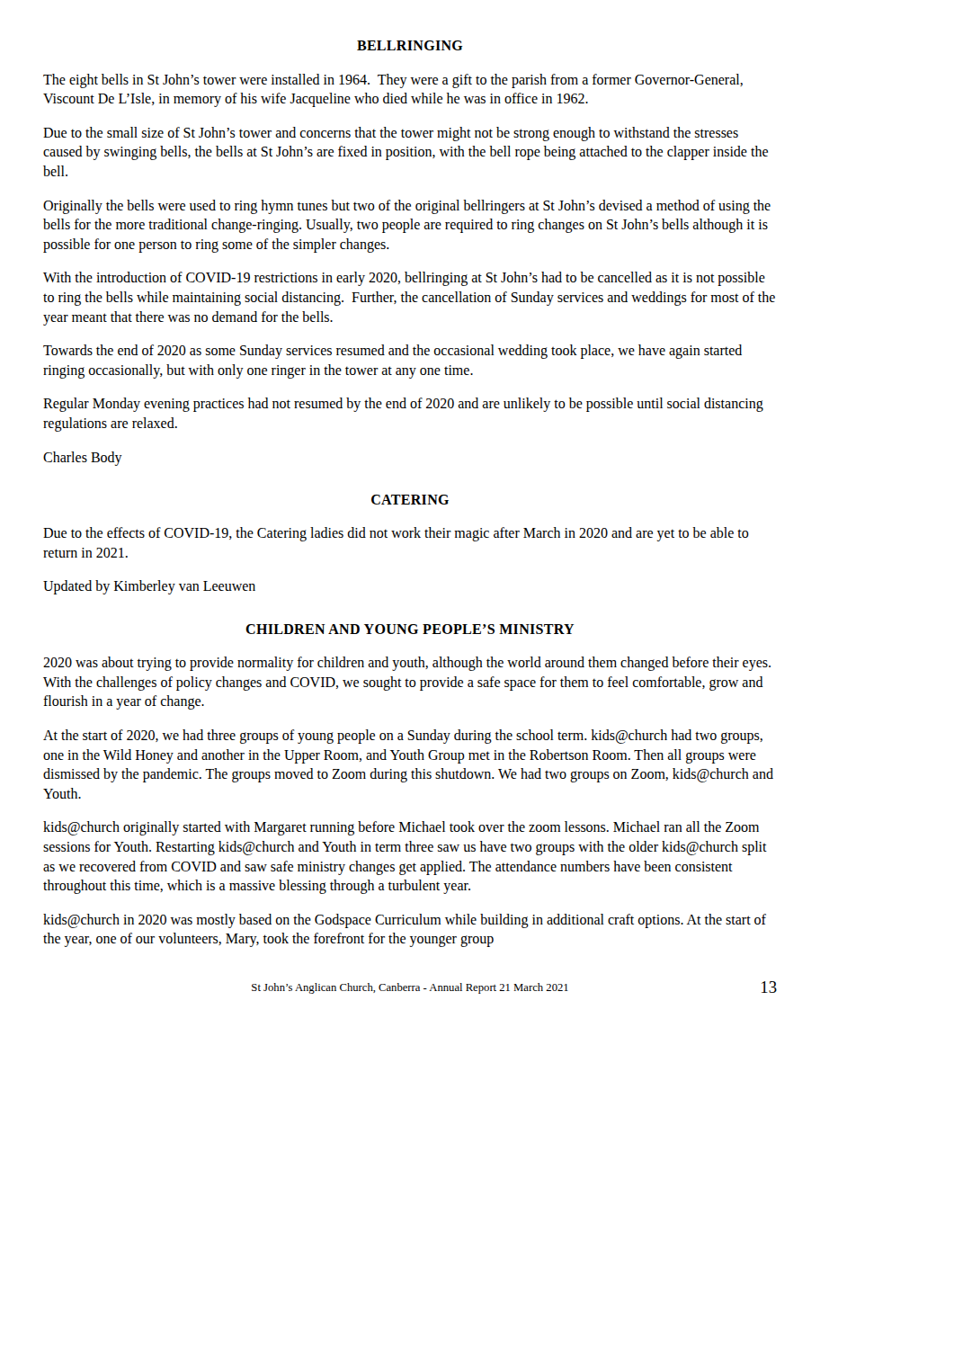BELLRINGING
The eight bells in St John’s tower were installed in 1964. They were a gift to the parish from a former Governor-General, Viscount De L’Isle, in memory of his wife Jacqueline who died while he was in office in 1962.
Due to the small size of St John’s tower and concerns that the tower might not be strong enough to withstand the stresses caused by swinging bells, the bells at St John’s are fixed in position, with the bell rope being attached to the clapper inside the bell.
Originally the bells were used to ring hymn tunes but two of the original bellringers at St John’s devised a method of using the bells for the more traditional change-ringing. Usually, two people are required to ring changes on St John’s bells although it is possible for one person to ring some of the simpler changes.
With the introduction of COVID-19 restrictions in early 2020, bellringing at St John’s had to be cancelled as it is not possible to ring the bells while maintaining social distancing. Further, the cancellation of Sunday services and weddings for most of the year meant that there was no demand for the bells.
Towards the end of 2020 as some Sunday services resumed and the occasional wedding took place, we have again started ringing occasionally, but with only one ringer in the tower at any one time.
Regular Monday evening practices had not resumed by the end of 2020 and are unlikely to be possible until social distancing regulations are relaxed.
Charles Body
CATERING
Due to the effects of COVID-19, the Catering ladies did not work their magic after March in 2020 and are yet to be able to return in 2021.
Updated by Kimberley van Leeuwen
CHILDREN AND YOUNG PEOPLE’S MINISTRY
2020 was about trying to provide normality for children and youth, although the world around them changed before their eyes. With the challenges of policy changes and COVID, we sought to provide a safe space for them to feel comfortable, grow and flourish in a year of change.
At the start of 2020, we had three groups of young people on a Sunday during the school term. kids@church had two groups, one in the Wild Honey and another in the Upper Room, and Youth Group met in the Robertson Room. Then all groups were dismissed by the pandemic. The groups moved to Zoom during this shutdown. We had two groups on Zoom, kids@church and Youth.
kids@church originally started with Margaret running before Michael took over the zoom lessons. Michael ran all the Zoom sessions for Youth. Restarting kids@church and Youth in term three saw us have two groups with the older kids@church split as we recovered from COVID and saw safe ministry changes get applied. The attendance numbers have been consistent throughout this time, which is a massive blessing through a turbulent year.
kids@church in 2020 was mostly based on the Godspace Curriculum while building in additional craft options. At the start of the year, one of our volunteers, Mary, took the forefront for the younger group
St John’s Anglican Church, Canberra - Annual Report 21 March 2021
13